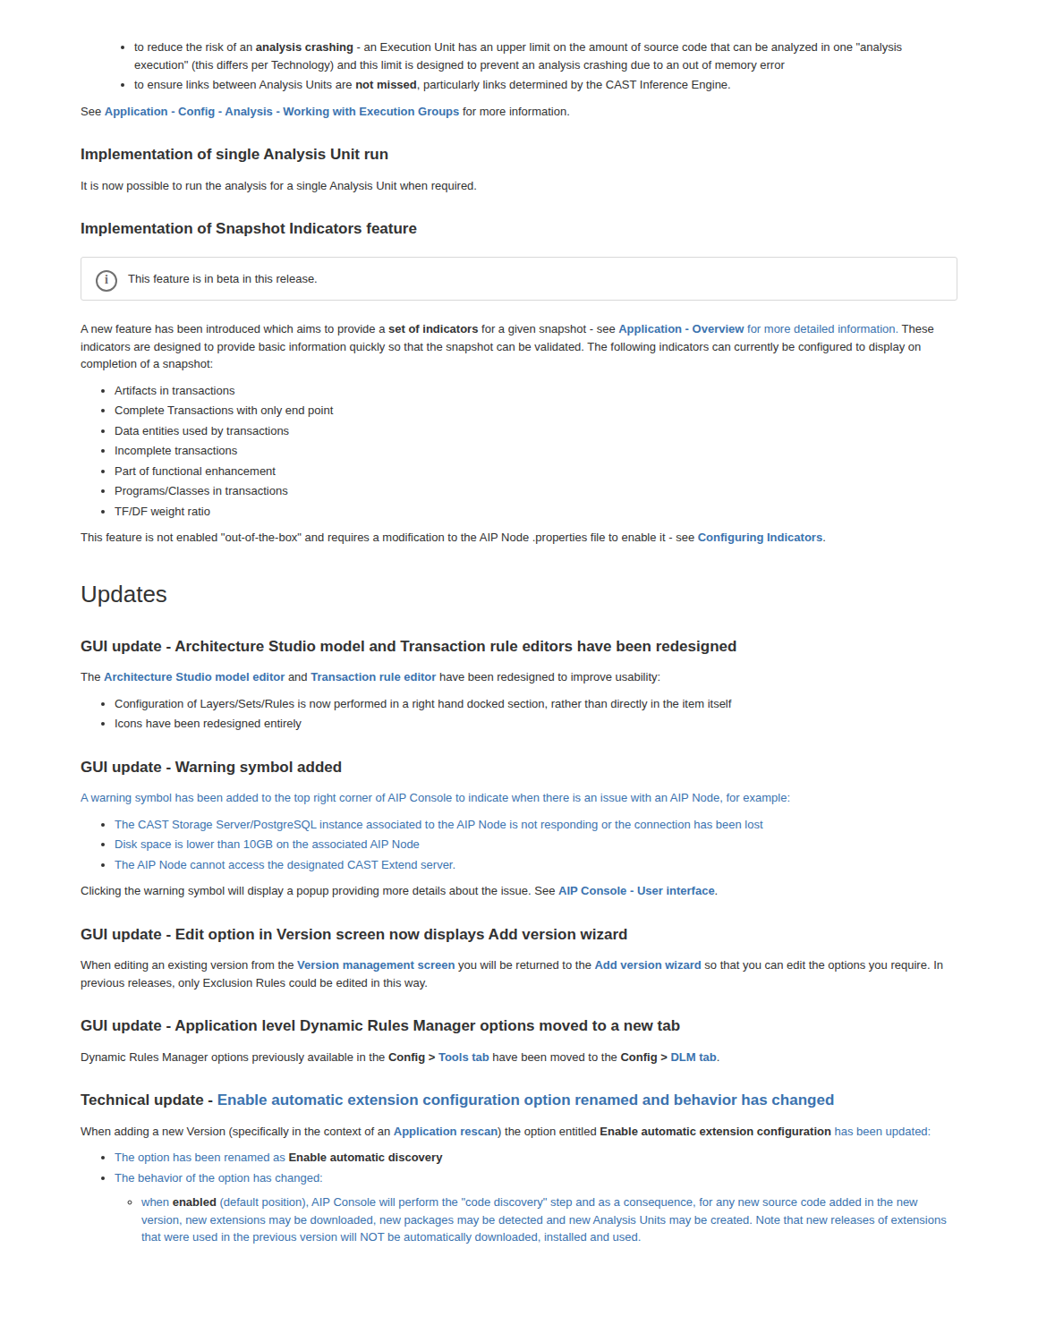to reduce the risk of an analysis crashing - an Execution Unit has an upper limit on the amount of source code that can be analyzed in one "analysis execution" (this differs per Technology) and this limit is designed to prevent an analysis crashing due to an out of memory error
to ensure links between Analysis Units are not missed, particularly links determined by the CAST Inference Engine.
See Application - Config - Analysis - Working with Execution Groups for more information.
Implementation of single Analysis Unit run
It is now possible to run the analysis for a single Analysis Unit when required.
Implementation of Snapshot Indicators feature
i
This feature is in beta in this release.
A new feature has been introduced which aims to provide a set of indicators for a given snapshot - see Application - Overview for more detailed information. These indicators are designed to provide basic information quickly so that the snapshot can be validated. The following indicators can currently be configured to display on completion of a snapshot:
Artifacts in transactions
Complete Transactions with only end point
Data entities used by transactions
Incomplete transactions
Part of functional enhancement
Programs/Classes in transactions
TF/DF weight ratio
This feature is not enabled "out-of-the-box" and requires a modification to the AIP Node .properties file to enable it - see Configuring Indicators.
Updates
GUI update - Architecture Studio model and Transaction rule editors have been redesigned
The Architecture Studio model editor and Transaction rule editor have been redesigned to improve usability:
Configuration of Layers/Sets/Rules is now performed in a right hand docked section, rather than directly in the item itself
Icons have been redesigned entirely
GUI update - Warning symbol added
A warning symbol has been added to the top right corner of AIP Console to indicate when there is an issue with an AIP Node, for example:
The CAST Storage Server/PostgreSQL instance associated to the AIP Node is not responding or the connection has been lost
Disk space is lower than 10GB on the associated AIP Node
The AIP Node cannot access the designated CAST Extend server.
Clicking the warning symbol will display a popup providing more details about the issue. See AIP Console - User interface.
GUI update - Edit option in Version screen now displays Add version wizard
When editing an existing version from the Version management screen you will be returned to the Add version wizard so that you can edit the options you require. In previous releases, only Exclusion Rules could be edited in this way.
GUI update - Application level Dynamic Rules Manager options moved to a new tab
Dynamic Rules Manager options previously available in the Config > Tools tab have been moved to the Config > DLM tab.
Technical update - Enable automatic extension configuration option renamed and behavior has changed
When adding a new Version (specifically in the context of an Application rescan) the option entitled Enable automatic extension configuration has been updated:
The option has been renamed as Enable automatic discovery
The behavior of the option has changed:
when enabled (default position), AIP Console will perform the "code discovery" step and as a consequence, for any new source code added in the new version, new extensions may be downloaded, new packages may be detected and new Analysis Units may be created. Note that new releases of extensions that were used in the previous version will NOT be automatically downloaded, installed and used.